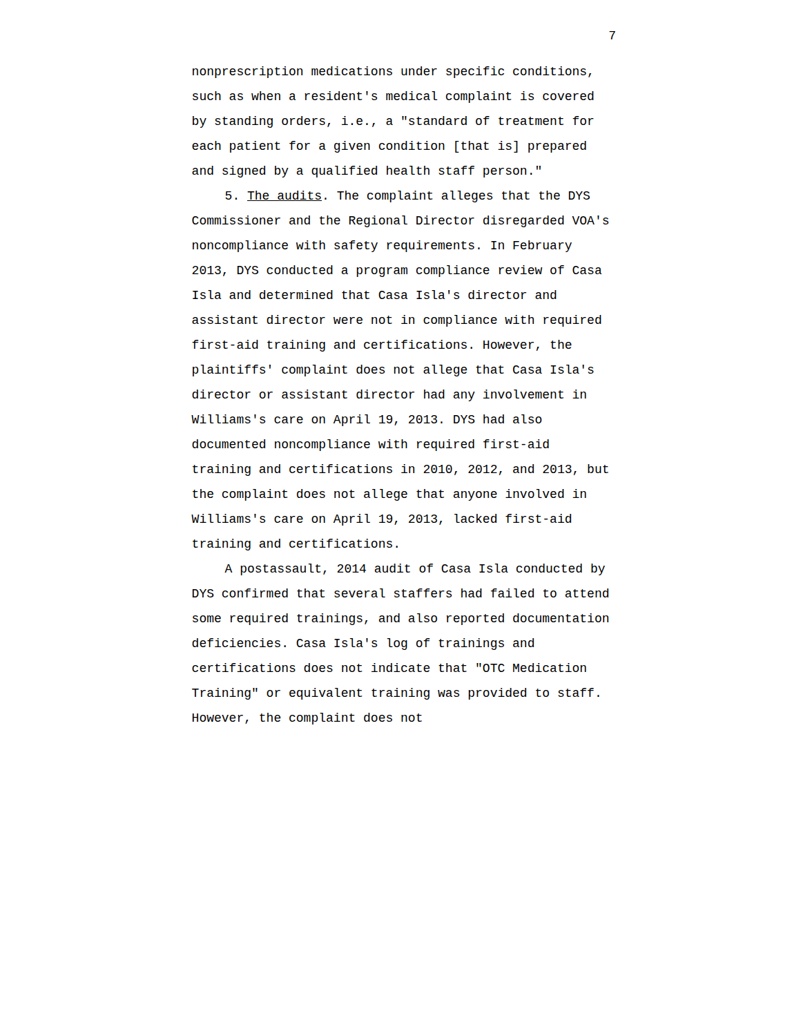7
nonprescription medications under specific conditions, such as when a resident's medical complaint is covered by standing orders, i.e., a "standard of treatment for each patient for a given condition [that is] prepared and signed by a qualified health staff person."
5. The audits. The complaint alleges that the DYS Commissioner and the Regional Director disregarded VOA's noncompliance with safety requirements. In February 2013, DYS conducted a program compliance review of Casa Isla and determined that Casa Isla's director and assistant director were not in compliance with required first-aid training and certifications. However, the plaintiffs' complaint does not allege that Casa Isla's director or assistant director had any involvement in Williams's care on April 19, 2013. DYS had also documented noncompliance with required first-aid training and certifications in 2010, 2012, and 2013, but the complaint does not allege that anyone involved in Williams's care on April 19, 2013, lacked first-aid training and certifications.
A postassault, 2014 audit of Casa Isla conducted by DYS confirmed that several staffers had failed to attend some required trainings, and also reported documentation deficiencies. Casa Isla's log of trainings and certifications does not indicate that "OTC Medication Training" or equivalent training was provided to staff. However, the complaint does not